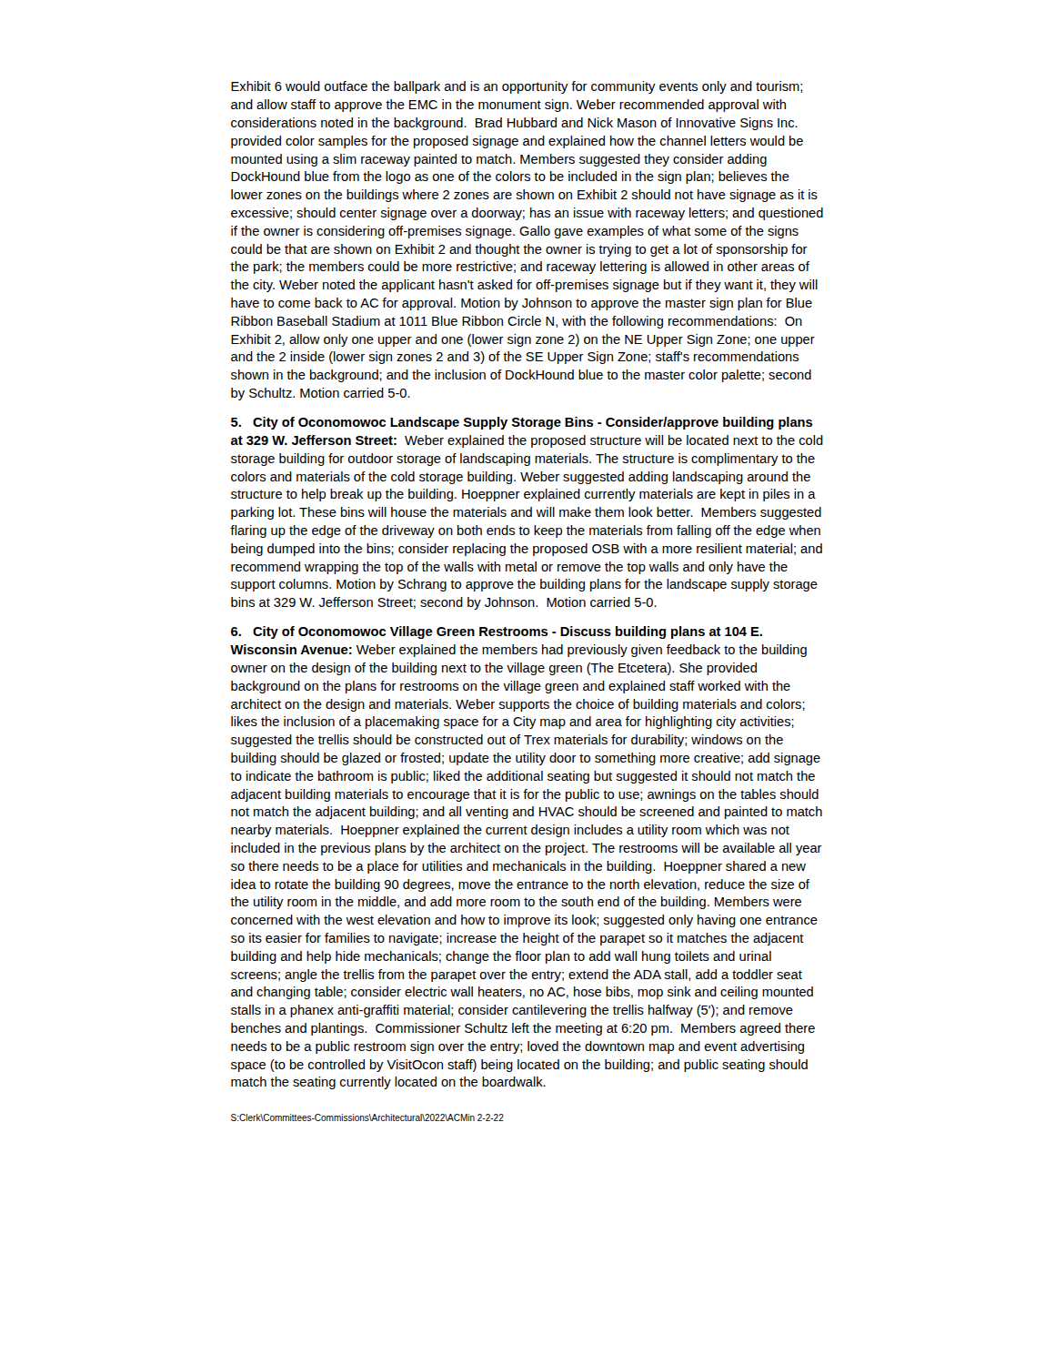Exhibit 6 would outface the ballpark and is an opportunity for community events only and tourism; and allow staff to approve the EMC in the monument sign. Weber recommended approval with considerations noted in the background. Brad Hubbard and Nick Mason of Innovative Signs Inc. provided color samples for the proposed signage and explained how the channel letters would be mounted using a slim raceway painted to match. Members suggested they consider adding DockHound blue from the logo as one of the colors to be included in the sign plan; believes the lower zones on the buildings where 2 zones are shown on Exhibit 2 should not have signage as it is excessive; should center signage over a doorway; has an issue with raceway letters; and questioned if the owner is considering off-premises signage. Gallo gave examples of what some of the signs could be that are shown on Exhibit 2 and thought the owner is trying to get a lot of sponsorship for the park; the members could be more restrictive; and raceway lettering is allowed in other areas of the city. Weber noted the applicant hasn't asked for off-premises signage but if they want it, they will have to come back to AC for approval. Motion by Johnson to approve the master sign plan for Blue Ribbon Baseball Stadium at 1011 Blue Ribbon Circle N, with the following recommendations: On Exhibit 2, allow only one upper and one (lower sign zone 2) on the NE Upper Sign Zone; one upper and the 2 inside (lower sign zones 2 and 3) of the SE Upper Sign Zone; staff's recommendations shown in the background; and the inclusion of DockHound blue to the master color palette; second by Schultz. Motion carried 5-0.
5. City of Oconomowoc Landscape Supply Storage Bins - Consider/approve building plans at 329 W. Jefferson Street: Weber explained the proposed structure will be located next to the cold storage building for outdoor storage of landscaping materials. The structure is complimentary to the colors and materials of the cold storage building. Weber suggested adding landscaping around the structure to help break up the building. Hoeppner explained currently materials are kept in piles in a parking lot. These bins will house the materials and will make them look better. Members suggested flaring up the edge of the driveway on both ends to keep the materials from falling off the edge when being dumped into the bins; consider replacing the proposed OSB with a more resilient material; and recommend wrapping the top of the walls with metal or remove the top walls and only have the support columns. Motion by Schrang to approve the building plans for the landscape supply storage bins at 329 W. Jefferson Street; second by Johnson. Motion carried 5-0.
6. City of Oconomowoc Village Green Restrooms - Discuss building plans at 104 E. Wisconsin Avenue: Weber explained the members had previously given feedback to the building owner on the design of the building next to the village green (The Etcetera). She provided background on the plans for restrooms on the village green and explained staff worked with the architect on the design and materials. Weber supports the choice of building materials and colors; likes the inclusion of a placemaking space for a City map and area for highlighting city activities; suggested the trellis should be constructed out of Trex materials for durability; windows on the building should be glazed or frosted; update the utility door to something more creative; add signage to indicate the bathroom is public; liked the additional seating but suggested it should not match the adjacent building materials to encourage that it is for the public to use; awnings on the tables should not match the adjacent building; and all venting and HVAC should be screened and painted to match nearby materials. Hoeppner explained the current design includes a utility room which was not included in the previous plans by the architect on the project. The restrooms will be available all year so there needs to be a place for utilities and mechanicals in the building. Hoeppner shared a new idea to rotate the building 90 degrees, move the entrance to the north elevation, reduce the size of the utility room in the middle, and add more room to the south end of the building. Members were concerned with the west elevation and how to improve its look; suggested only having one entrance so its easier for families to navigate; increase the height of the parapet so it matches the adjacent building and help hide mechanicals; change the floor plan to add wall hung toilets and urinal screens; angle the trellis from the parapet over the entry; extend the ADA stall, add a toddler seat and changing table; consider electric wall heaters, no AC, hose bibs, mop sink and ceiling mounted stalls in a phanex anti-graffiti material; consider cantilevering the trellis halfway (5'); and remove benches and plantings. Commissioner Schultz left the meeting at 6:20 pm. Members agreed there needs to be a public restroom sign over the entry; loved the downtown map and event advertising space (to be controlled by VisitOcon staff) being located on the building; and public seating should match the seating currently located on the boardwalk.
S:Clerk\Committees-Commissions\Architectural\2022\ACMin 2-2-22